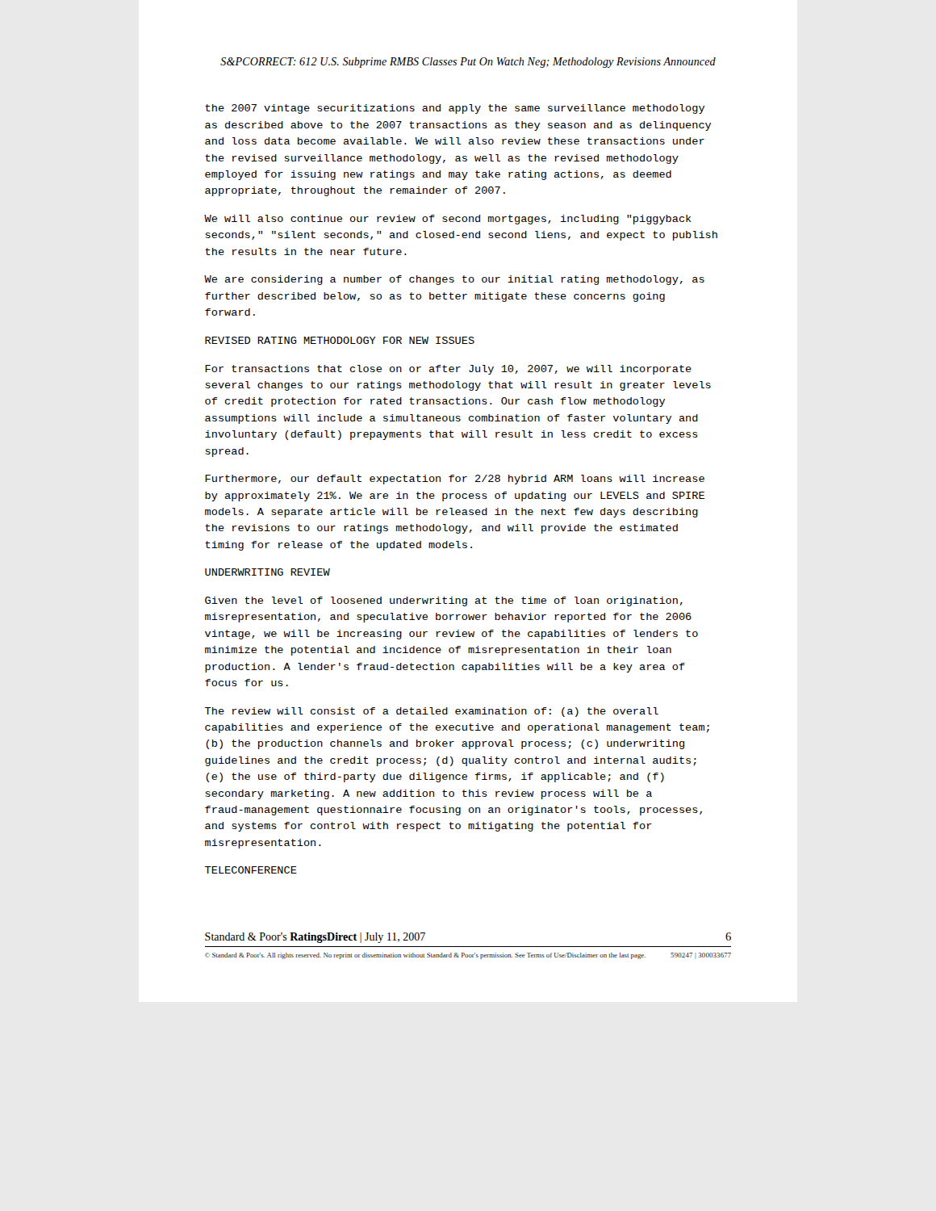S&PCORRECT: 612 U.S. Subprime RMBS Classes Put On Watch Neg; Methodology Revisions Announced
the 2007 vintage securitizations and apply the same surveillance methodology as described above to the 2007 transactions as they season and as delinquency and loss data become available. We will also review these transactions under the revised surveillance methodology, as well as the revised methodology employed for issuing new ratings and may take rating actions, as deemed appropriate, throughout the remainder of 2007.
We will also continue our review of second mortgages, including "piggyback seconds," "silent seconds," and closed-end second liens, and expect to publish the results in the near future.
We are considering a number of changes to our initial rating methodology, as further described below, so as to better mitigate these concerns going forward.
REVISED RATING METHODOLOGY FOR NEW ISSUES
For transactions that close on or after July 10, 2007, we will incorporate several changes to our ratings methodology that will result in greater levels of credit protection for rated transactions. Our cash flow methodology assumptions will include a simultaneous combination of faster voluntary and involuntary (default) prepayments that will result in less credit to excess spread.
Furthermore, our default expectation for 2/28 hybrid ARM loans will increase by approximately 21%. We are in the process of updating our LEVELS and SPIRE models. A separate article will be released in the next few days describing the revisions to our ratings methodology, and will provide the estimated timing for release of the updated models.
UNDERWRITING REVIEW
Given the level of loosened underwriting at the time of loan origination, misrepresentation, and speculative borrower behavior reported for the 2006 vintage, we will be increasing our review of the capabilities of lenders to minimize the potential and incidence of misrepresentation in their loan production. A lender's fraud-detection capabilities will be a key area of focus for us.
The review will consist of a detailed examination of: (a) the overall capabilities and experience of the executive and operational management team; (b) the production channels and broker approval process; (c) underwriting guidelines and the credit process; (d) quality control and internal audits; (e) the use of third-party due diligence firms, if applicable; and (f) secondary marketing. A new addition to this review process will be a fraud-management questionnaire focusing on an originator's tools, processes, and systems for control with respect to mitigating the potential for misrepresentation.
TELECONFERENCE
Standard & Poor's RatingsDirect | July 11, 2007
6
© Standard & Poor's. All rights reserved. No reprint or dissemination without Standard & Poor's permission. See Terms of Use/Disclaimer on the last page.
590247 | 300033677